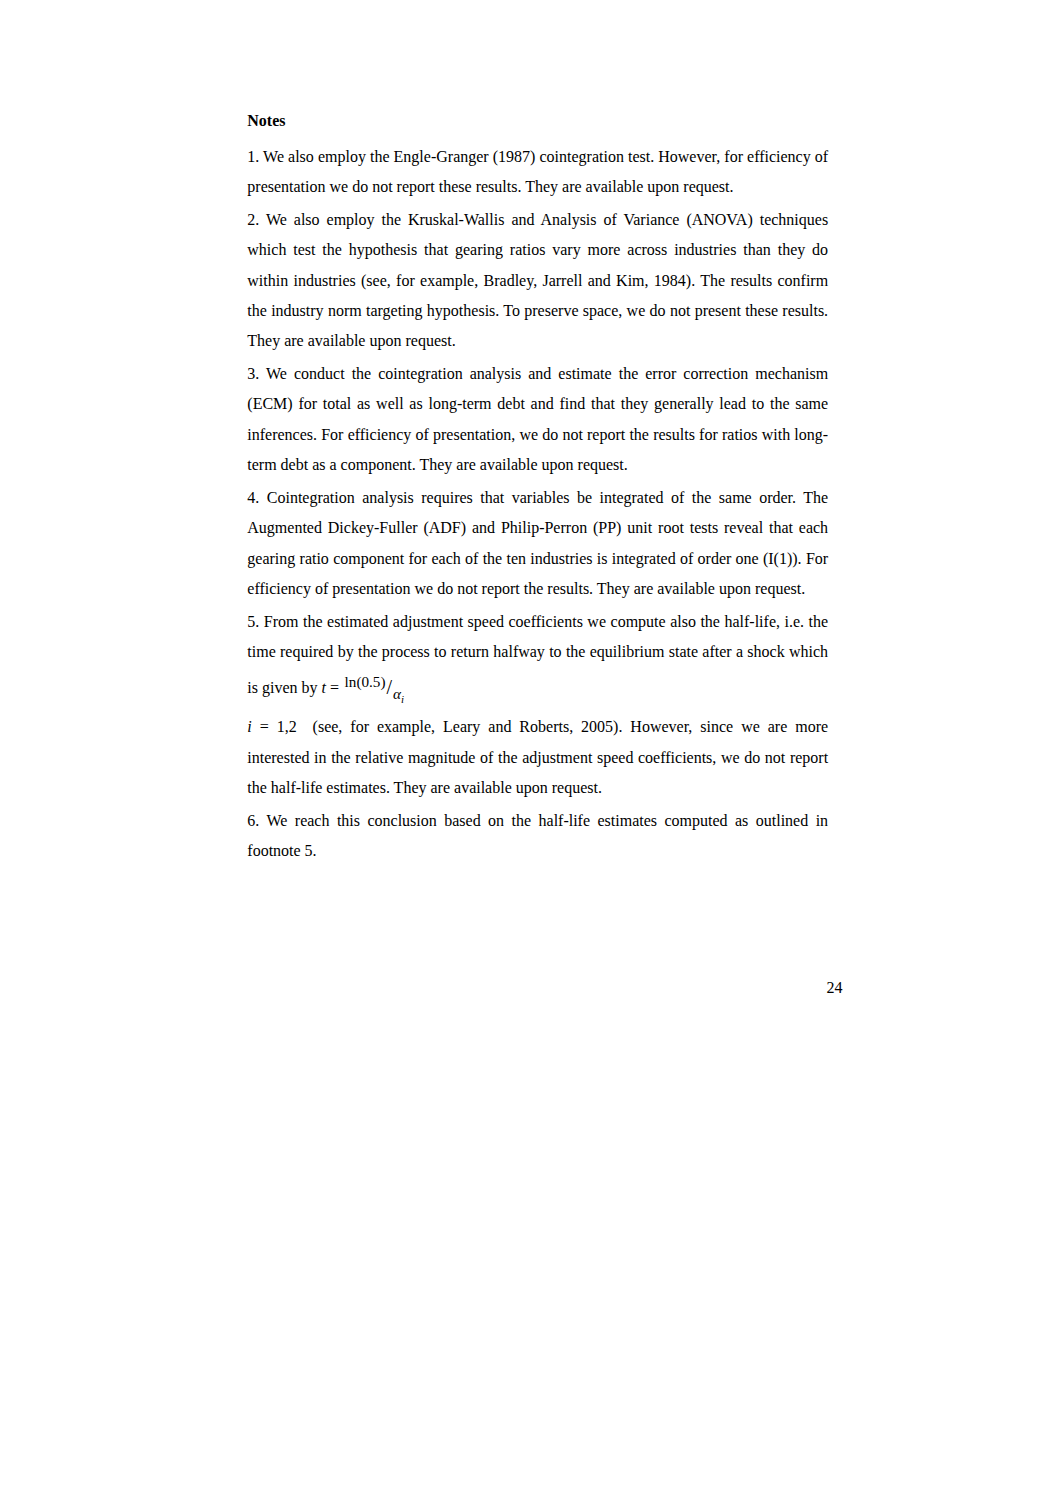Notes
1. We also employ the Engle-Granger (1987) cointegration test. However, for efficiency of presentation we do not report these results. They are available upon request.
2. We also employ the Kruskal-Wallis and Analysis of Variance (ANOVA) techniques which test the hypothesis that gearing ratios vary more across industries than they do within industries (see, for example, Bradley, Jarrell and Kim, 1984). The results confirm the industry norm targeting hypothesis. To preserve space, we do not present these results. They are available upon request.
3. We conduct the cointegration analysis and estimate the error correction mechanism (ECM) for total as well as long-term debt and find that they generally lead to the same inferences. For efficiency of presentation, we do not report the results for ratios with long-term debt as a component. They are available upon request.
4. Cointegration analysis requires that variables be integrated of the same order. The Augmented Dickey-Fuller (ADF) and Philip-Perron (PP) unit root tests reveal that each gearing ratio component for each of the ten industries is integrated of order one (I(1)). For efficiency of presentation we do not report the results. They are available upon request.
5. From the estimated adjustment speed coefficients we compute also the half-life, i.e. the time required by the process to return halfway to the equilibrium state after a shock which is given by t = ln(0.5)/αi
i = 1,2 (see, for example, Leary and Roberts, 2005). However, since we are more interested in the relative magnitude of the adjustment speed coefficients, we do not report the half-life estimates. They are available upon request.
6. We reach this conclusion based on the half-life estimates computed as outlined in footnote 5.
24